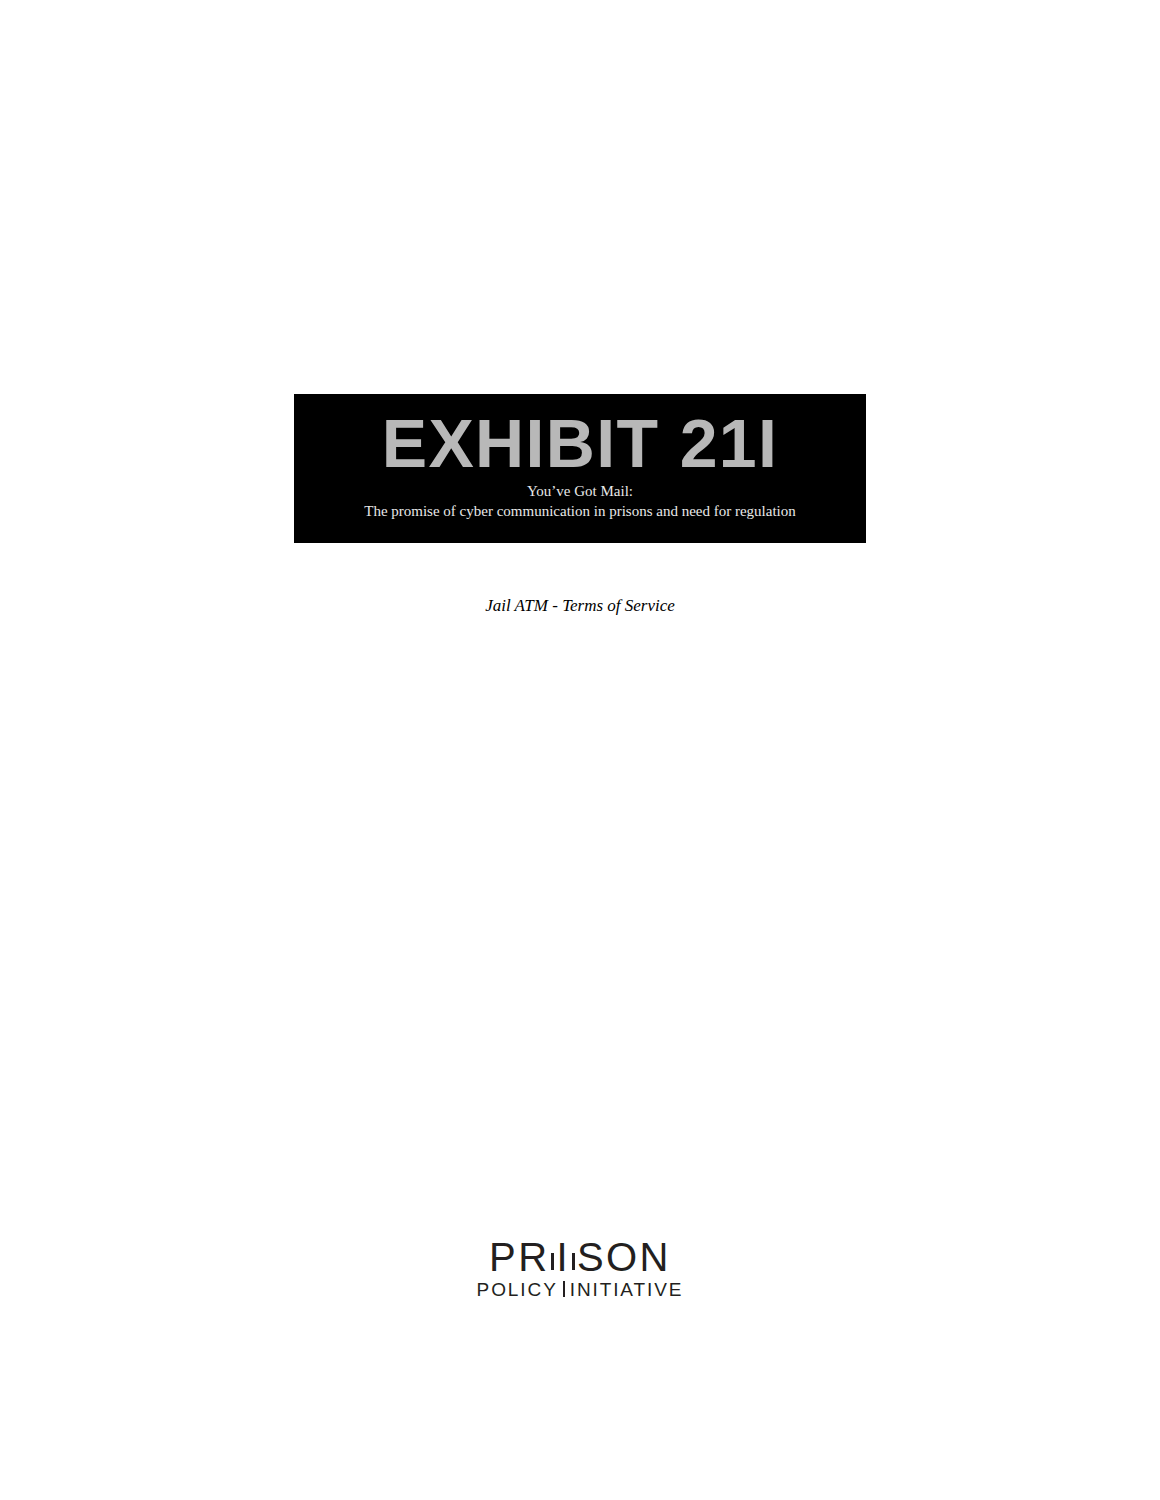EXHIBIT 21I
You’ve Got Mail:
The promise of cyber communication in prisons and need for regulation
Jail ATM - Terms of Service
PR I SON
POLICY INITIATIVE